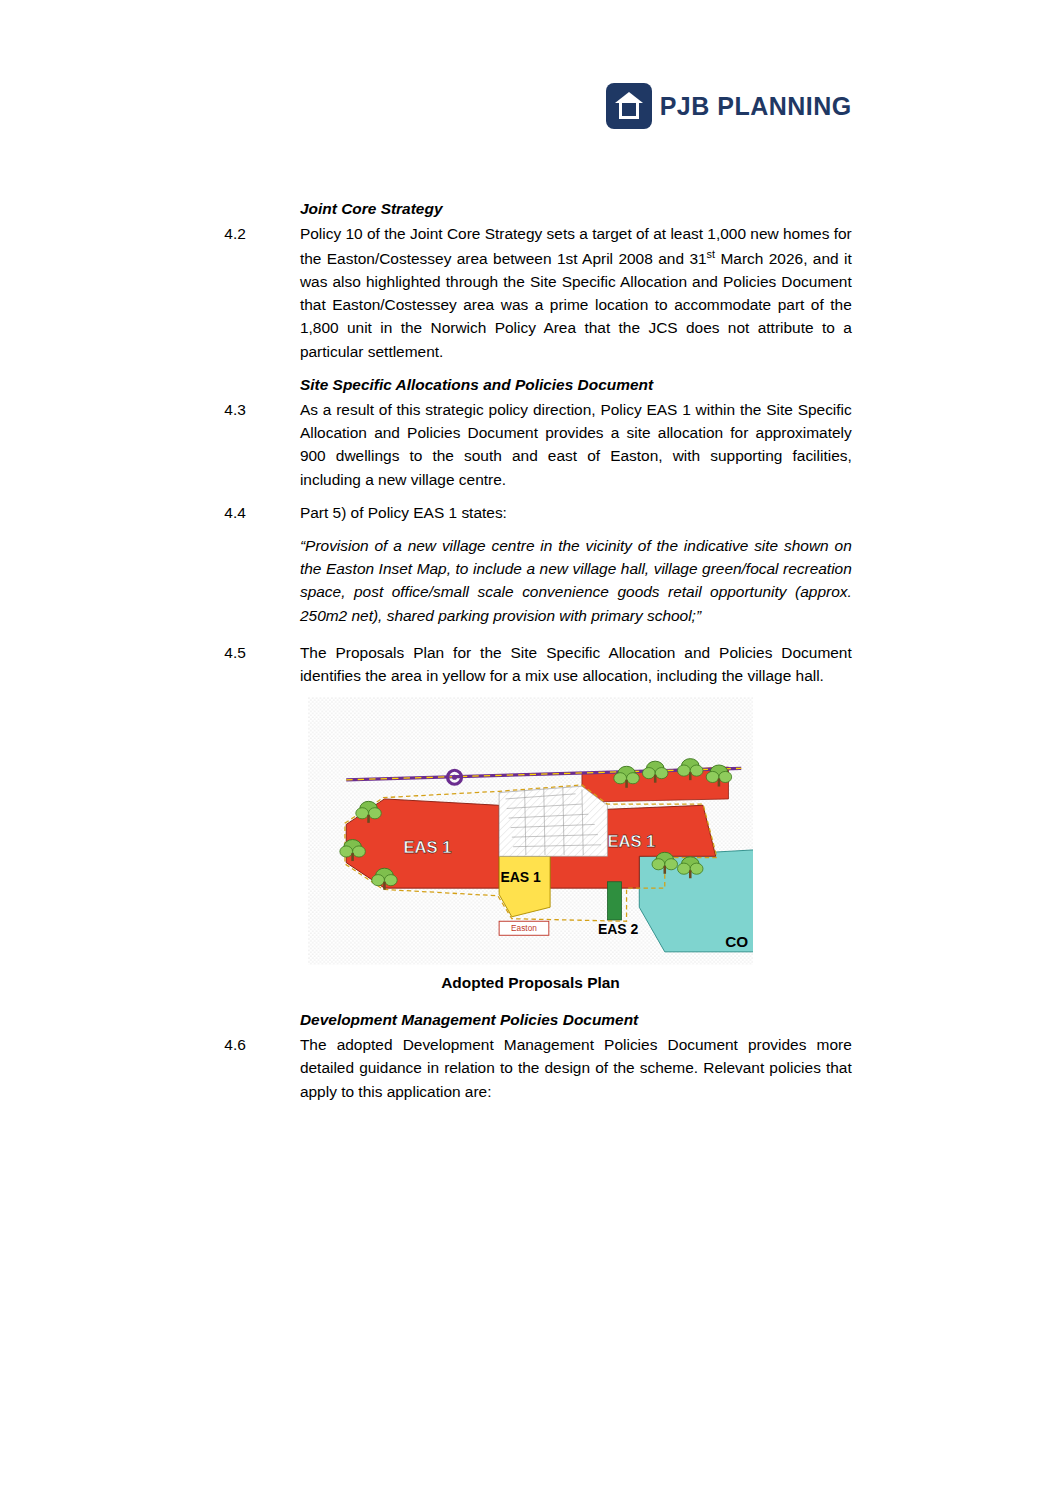PJB PLANNING
Joint Core Strategy
4.2
Policy 10 of the Joint Core Strategy sets a target of at least 1,000 new homes for the Easton/Costessey area between 1st April 2008 and 31st March 2026, and it was also highlighted through the Site Specific Allocation and Policies Document that Easton/Costessey area was a prime location to accommodate part of the 1,800 unit in the Norwich Policy Area that the JCS does not attribute to a particular settlement.
Site Specific Allocations and Policies Document
4.3
As a result of this strategic policy direction, Policy EAS 1 within the Site Specific Allocation and Policies Document provides a site allocation for approximately 900 dwellings to the south and east of Easton, with supporting facilities, including a new village centre.
4.4
Part 5) of Policy EAS 1 states:
“Provision of a new village centre in the vicinity of the indicative site shown on the Easton Inset Map, to include a new village hall, village green/focal recreation space, post office/small scale convenience goods retail opportunity (approx. 250m2 net), shared parking provision with primary school;”
4.5
The Proposals Plan for the Site Specific Allocation and Policies Document identifies the area in yellow for a mix use allocation, including the village hall.
EAS 1 EAS 1 EAS 1 EAS 2 CO Easton
Adopted Proposals Plan
Development Management Policies Document
4.6
The adopted Development Management Policies Document provides more detailed guidance in relation to the design of the scheme. Relevant policies that apply to this application are: